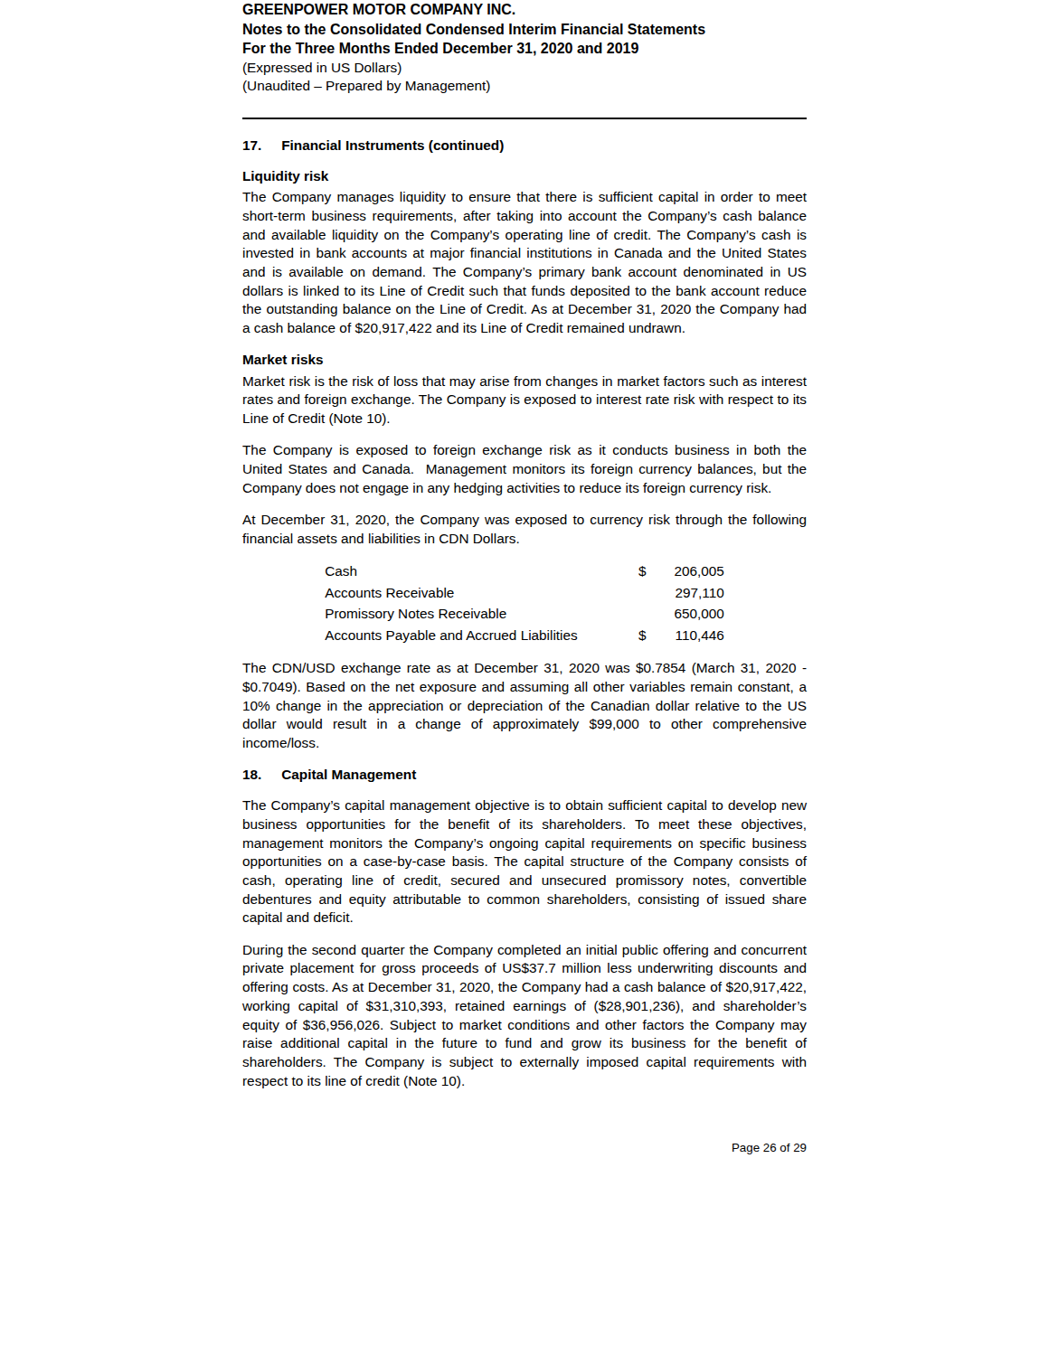GREENPOWER MOTOR COMPANY INC.
Notes to the Consolidated Condensed Interim Financial Statements
For the Three Months Ended December 31, 2020 and 2019
(Expressed in US Dollars)
(Unaudited – Prepared by Management)
17. Financial Instruments (continued)
Liquidity risk
The Company manages liquidity to ensure that there is sufficient capital in order to meet short-term business requirements, after taking into account the Company’s cash balance and available liquidity on the Company’s operating line of credit. The Company’s cash is invested in bank accounts at major financial institutions in Canada and the United States and is available on demand. The Company’s primary bank account denominated in US dollars is linked to its Line of Credit such that funds deposited to the bank account reduce the outstanding balance on the Line of Credit. As at December 31, 2020 the Company had a cash balance of $20,917,422 and its Line of Credit remained undrawn.
Market risks
Market risk is the risk of loss that may arise from changes in market factors such as interest rates and foreign exchange. The Company is exposed to interest rate risk with respect to its Line of Credit (Note 10).
The Company is exposed to foreign exchange risk as it conducts business in both the United States and Canada. Management monitors its foreign currency balances, but the Company does not engage in any hedging activities to reduce its foreign currency risk.
At December 31, 2020, the Company was exposed to currency risk through the following financial assets and liabilities in CDN Dollars.
| Cash | $ | 206,005 |
| Accounts Receivable | | 297,110 |
| Promissory Notes Receivable | | 650,000 |
| Accounts Payable and Accrued Liabilities | $ | 110,446 |
The CDN/USD exchange rate as at December 31, 2020 was $0.7854 (March 31, 2020 - $0.7049). Based on the net exposure and assuming all other variables remain constant, a 10% change in the appreciation or depreciation of the Canadian dollar relative to the US dollar would result in a change of approximately $99,000 to other comprehensive income/loss.
18. Capital Management
The Company’s capital management objective is to obtain sufficient capital to develop new business opportunities for the benefit of its shareholders. To meet these objectives, management monitors the Company’s ongoing capital requirements on specific business opportunities on a case-by-case basis. The capital structure of the Company consists of cash, operating line of credit, secured and unsecured promissory notes, convertible debentures and equity attributable to common shareholders, consisting of issued share capital and deficit.
During the second quarter the Company completed an initial public offering and concurrent private placement for gross proceeds of US$37.7 million less underwriting discounts and offering costs. As at December 31, 2020, the Company had a cash balance of $20,917,422, working capital of $31,310,393, retained earnings of ($28,901,236), and shareholder’s equity of $36,956,026. Subject to market conditions and other factors the Company may raise additional capital in the future to fund and grow its business for the benefit of shareholders. The Company is subject to externally imposed capital requirements with respect to its line of credit (Note 10).
Page 26 of 29